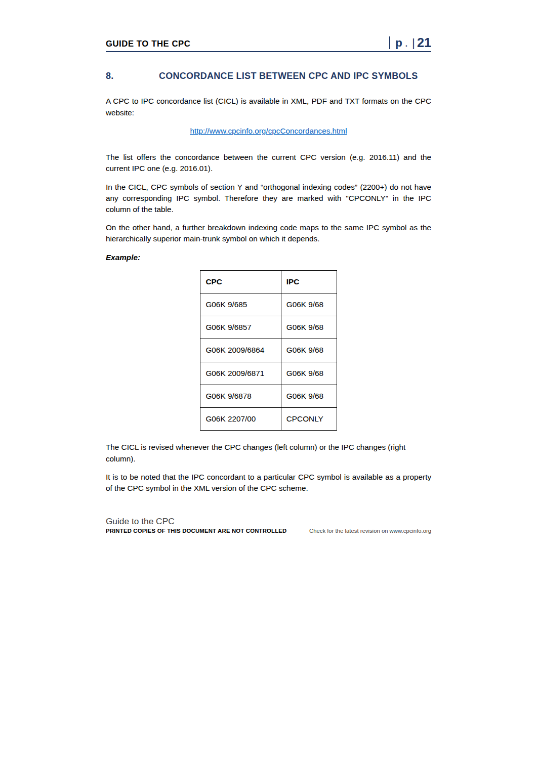GUIDE TO THE CPC
p.|21
8. CONCORDANCE LIST BETWEEN CPC AND IPC SYMBOLS
A CPC to IPC concordance list (CICL) is available in XML, PDF and TXT formats on the CPC website:
http://www.cpcinfo.org/cpcConcordances.html
The list offers the concordance between the current CPC version (e.g. 2016.11) and the current IPC one (e.g. 2016.01).
In the CICL, CPC symbols of section Y and “orthogonal indexing codes” (2200+) do not have any corresponding IPC symbol. Therefore they are marked with "CPCONLY" in the IPC column of the table.
On the other hand, a further breakdown indexing code maps to the same IPC symbol as the hierarchically superior main-trunk symbol on which it depends.
Example:
| CPC | IPC |
| --- | --- |
| G06K 9/685 | G06K 9/68 |
| G06K 9/6857 | G06K 9/68 |
| G06K 2009/6864 | G06K 9/68 |
| G06K 2009/6871 | G06K 9/68 |
| G06K 9/6878 | G06K 9/68 |
| G06K 2207/00 | CPCONLY |
The CICL is revised whenever the CPC changes (left column) or the IPC changes (right column).
It is to be noted that the IPC concordant to a particular CPC symbol is available as a property of the CPC symbol in the XML version of the CPC scheme.
Guide to the CPC
PRINTED COPIES OF THIS DOCUMENT ARE NOT CONTROLLED
Check for the latest revision on www.cpcinfo.org